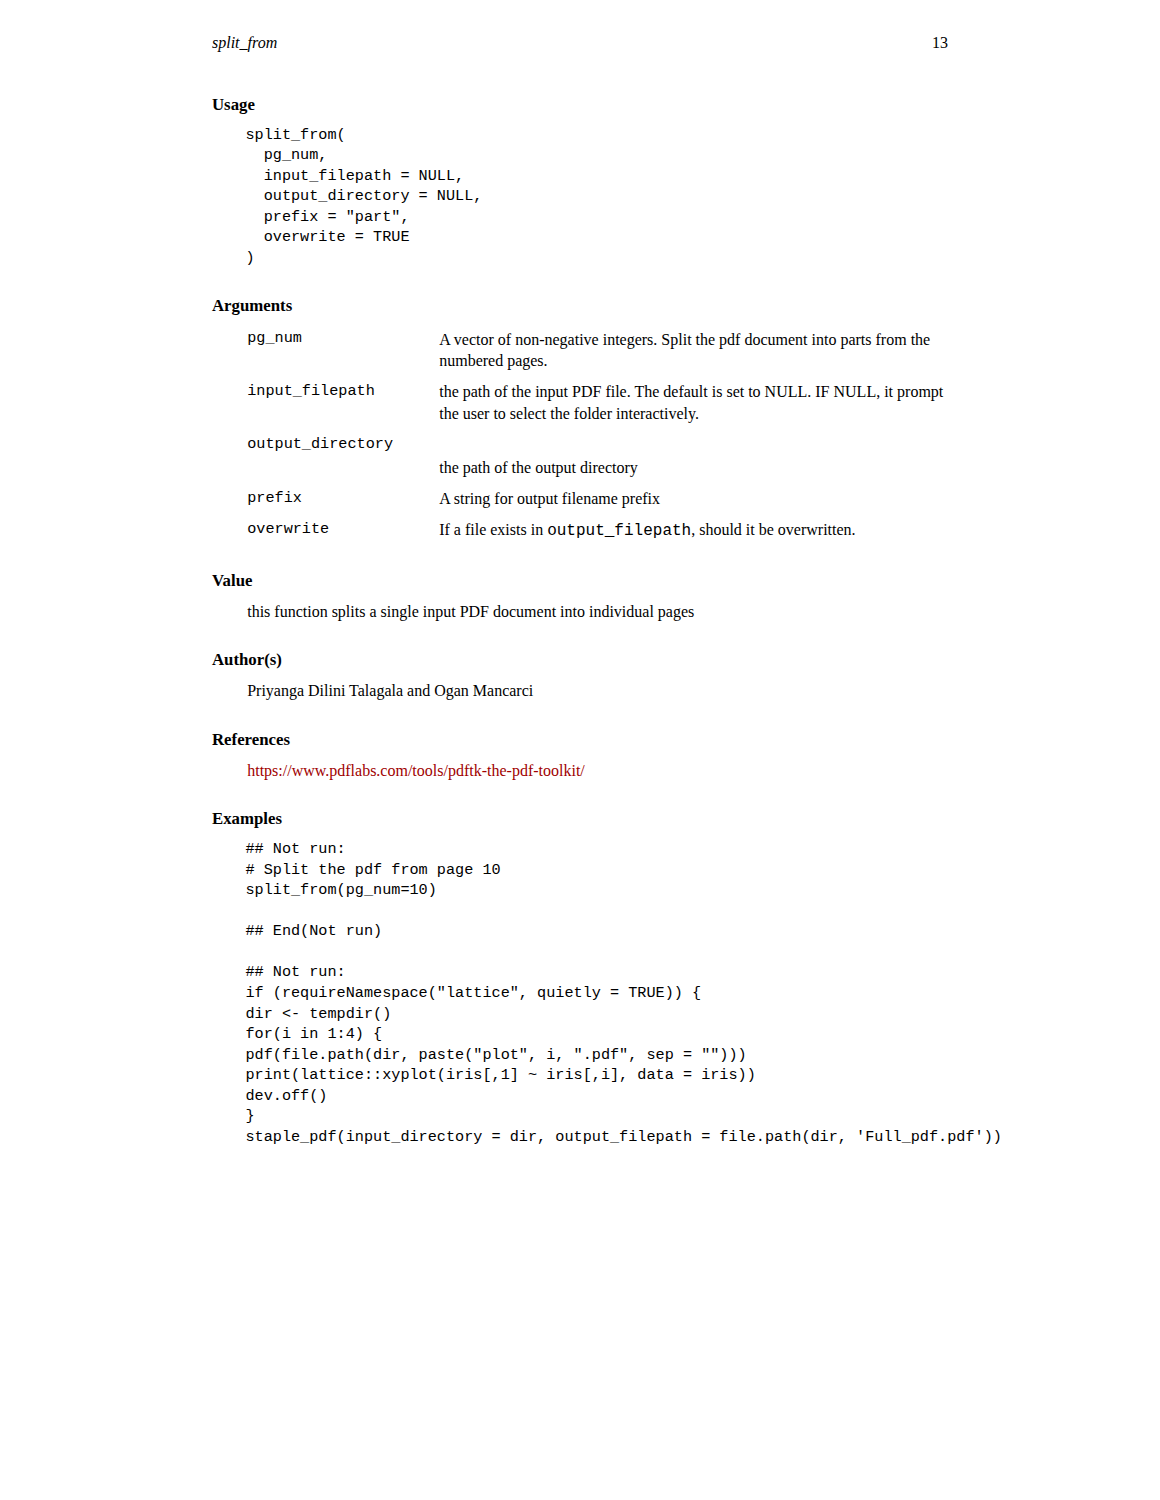split_from 13
Usage
split_from(
  pg_num,
  input_filepath = NULL,
  output_directory = NULL,
  prefix = "part",
  overwrite = TRUE
)
Arguments
pg_num
A vector of non-negative integers. Split the pdf document into parts from the numbered pages.
input_filepath
the path of the input PDF file. The default is set to NULL. IF NULL, it prompt the user to select the folder interactively.
output_directory
the path of the output directory
prefix
A string for output filename prefix
overwrite
If a file exists in output_filepath, should it be overwritten.
Value
this function splits a single input PDF document into individual pages
Author(s)
Priyanga Dilini Talagala and Ogan Mancarci
References
https://www.pdflabs.com/tools/pdftk-the-pdf-toolkit/
Examples
## Not run:
# Split the pdf from page 10
split_from(pg_num=10)

## End(Not run)

## Not run:
if (requireNamespace("lattice", quietly = TRUE)) {
dir <- tempdir()
for(i in 1:4) {
pdf(file.path(dir, paste("plot", i, ".pdf", sep = "")))
print(lattice::xyplot(iris[,1] ~ iris[,i], data = iris))
dev.off()
}
staple_pdf(input_directory = dir, output_filepath = file.path(dir, 'Full_pdf.pdf'))